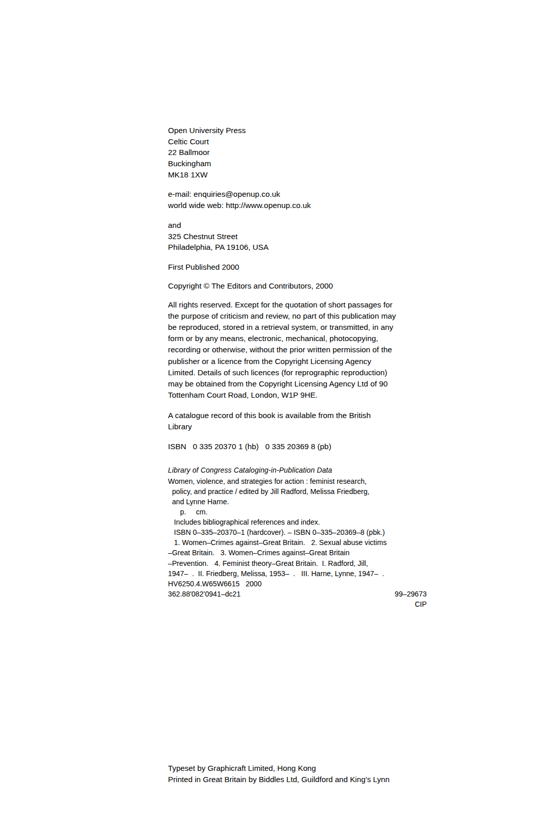Open University Press
Celtic Court
22 Ballmoor
Buckingham
MK18 1XW
e-mail: enquiries@openup.co.uk
world wide web: http://www.openup.co.uk
and
325 Chestnut Street
Philadelphia, PA 19106, USA
First Published 2000
Copyright © The Editors and Contributors, 2000
All rights reserved. Except for the quotation of short passages for the purpose of criticism and review, no part of this publication may be reproduced, stored in a retrieval system, or transmitted, in any form or by any means, electronic, mechanical, photocopying, recording or otherwise, without the prior written permission of the publisher or a licence from the Copyright Licensing Agency Limited. Details of such licences (for reprographic reproduction) may be obtained from the Copyright Licensing Agency Ltd of 90 Tottenham Court Road, London, W1P 9HE.
A catalogue record of this book is available from the British Library
ISBN 0 335 20370 1 (hb) 0 335 20369 8 (pb)
Library of Congress Cataloging-in-Publication Data
Women, violence, and strategies for action : feminist research,
policy, and practice / edited by Jill Radford, Melissa Friedberg,
and Lynne Harne.
p. cm.
Includes bibliographical references and index.
ISBN 0–335–20370–1 (hardcover). – ISBN 0–335–20369–8 (pbk.)
1. Women–Crimes against–Great Britain. 2. Sexual abuse victims
–Great Britain. 3. Women–Crimes against–Great Britain
–Prevention. 4. Feminist theory–Great Britain. I. Radford, Jill,
1947– . II. Friedberg, Melissa, 1953– . III. Harne, Lynne, 1947– .
HV6250.4.W65W6615 2000
362.88′082’0941–dc2199–29673 CIP
Typeset by Graphicraft Limited, Hong Kong
Printed in Great Britain by Biddles Ltd, Guildford and King’s Lynn